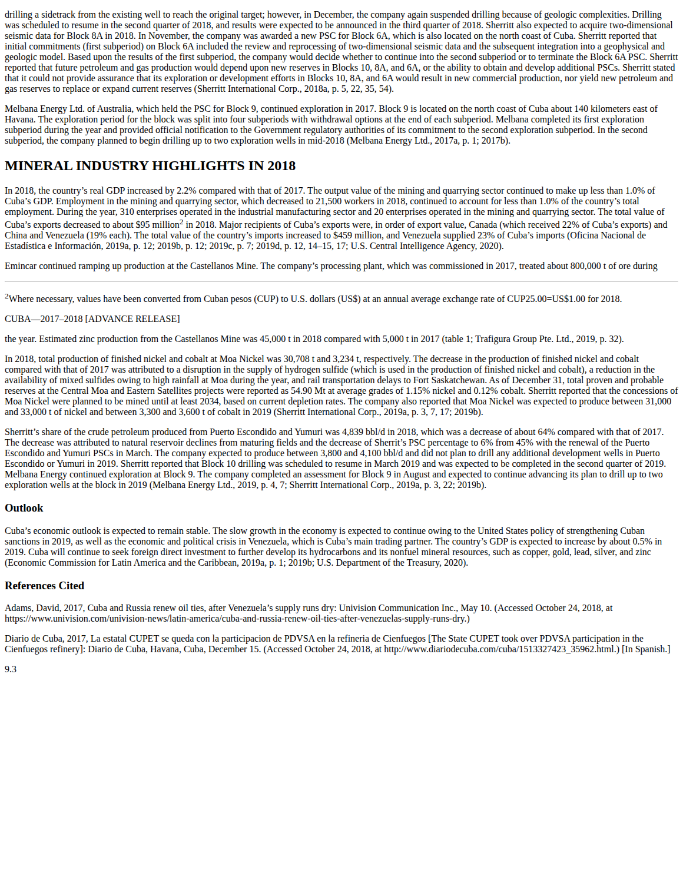drilling a sidetrack from the existing well to reach the original target; however, in December, the company again suspended drilling because of geologic complexities. Drilling was scheduled to resume in the second quarter of 2018, and results were expected to be announced in the third quarter of 2018. Sherritt also expected to acquire two-dimensional seismic data for Block 8A in 2018. In November, the company was awarded a new PSC for Block 6A, which is also located on the north coast of Cuba. Sherritt reported that initial commitments (first subperiod) on Block 6A included the review and reprocessing of two-dimensional seismic data and the subsequent integration into a geophysical and geologic model. Based upon the results of the first subperiod, the company would decide whether to continue into the second subperiod or to terminate the Block 6A PSC. Sherritt reported that future petroleum and gas production would depend upon new reserves in Blocks 10, 8A, and 6A, or the ability to obtain and develop additional PSCs. Sherritt stated that it could not provide assurance that its exploration or development efforts in Blocks 10, 8A, and 6A would result in new commercial production, nor yield new petroleum and gas reserves to replace or expand current reserves (Sherritt International Corp., 2018a, p. 5, 22, 35, 54).
Melbana Energy Ltd. of Australia, which held the PSC for Block 9, continued exploration in 2017. Block 9 is located on the north coast of Cuba about 140 kilometers east of Havana. The exploration period for the block was split into four subperiods with withdrawal options at the end of each subperiod. Melbana completed its first exploration subperiod during the year and provided official notification to the Government regulatory authorities of its commitment to the second exploration subperiod. In the second subperiod, the company planned to begin drilling up to two exploration wells in mid-2018 (Melbana Energy Ltd., 2017a, p. 1; 2017b).
MINERAL INDUSTRY HIGHLIGHTS IN 2018
In 2018, the country’s real GDP increased by 2.2% compared with that of 2017. The output value of the mining and quarrying sector continued to make up less than 1.0% of Cuba’s GDP. Employment in the mining and quarrying sector, which decreased to 21,500 workers in 2018, continued to account for less than 1.0% of the country’s total employment. During the year, 310 enterprises operated in the industrial manufacturing sector and 20 enterprises operated in the mining and quarrying sector. The total value of Cuba’s exports decreased to about $95 million2 in 2018. Major recipients of Cuba’s exports were, in order of export value, Canada (which received 22% of Cuba’s exports) and China and Venezuela (19% each). The total value of the country’s imports increased to $459 million, and Venezuela supplied 23% of Cuba’s imports (Oficina Nacional de Estadística e Información, 2019a, p. 12; 2019b, p. 12; 2019c, p. 7; 2019d, p. 12, 14–15, 17; U.S. Central Intelligence Agency, 2020).
Emincar continued ramping up production at the Castellanos Mine. The company’s processing plant, which was commissioned in 2017, treated about 800,000 t of ore during
2Where necessary, values have been converted from Cuban pesos (CUP) to U.S. dollars (US$) at an annual average exchange rate of CUP25.00=US$1.00 for 2018.
CUBA—2017–2018 [ADVANCE RELEASE]
the year. Estimated zinc production from the Castellanos Mine was 45,000 t in 2018 compared with 5,000 t in 2017 (table 1; Trafigura Group Pte. Ltd., 2019, p. 32).
In 2018, total production of finished nickel and cobalt at Moa Nickel was 30,708 t and 3,234 t, respectively. The decrease in the production of finished nickel and cobalt compared with that of 2017 was attributed to a disruption in the supply of hydrogen sulfide (which is used in the production of finished nickel and cobalt), a reduction in the availability of mixed sulfides owing to high rainfall at Moa during the year, and rail transportation delays to Fort Saskatchewan. As of December 31, total proven and probable reserves at the Central Moa and Eastern Satellites projects were reported as 54.90 Mt at average grades of 1.15% nickel and 0.12% cobalt. Sherritt reported that the concessions of Moa Nickel were planned to be mined until at least 2034, based on current depletion rates. The company also reported that Moa Nickel was expected to produce between 31,000 and 33,000 t of nickel and between 3,300 and 3,600 t of cobalt in 2019 (Sherritt International Corp., 2019a, p. 3, 7, 17; 2019b).
Sherritt’s share of the crude petroleum produced from Puerto Escondido and Yumuri was 4,839 bbl/d in 2018, which was a decrease of about 64% compared with that of 2017. The decrease was attributed to natural reservoir declines from maturing fields and the decrease of Sherrit’s PSC percentage to 6% from 45% with the renewal of the Puerto Escondido and Yumuri PSCs in March. The company expected to produce between 3,800 and 4,100 bbl/d and did not plan to drill any additional development wells in Puerto Escondido or Yumuri in 2019. Sherritt reported that Block 10 drilling was scheduled to resume in March 2019 and was expected to be completed in the second quarter of 2019. Melbana Energy continued exploration at Block 9. The company completed an assessment for Block 9 in August and expected to continue advancing its plan to drill up to two exploration wells at the block in 2019 (Melbana Energy Ltd., 2019, p. 4, 7; Sherritt International Corp., 2019a, p. 3, 22; 2019b).
Outlook
Cuba’s economic outlook is expected to remain stable. The slow growth in the economy is expected to continue owing to the United States policy of strengthening Cuban sanctions in 2019, as well as the economic and political crisis in Venezuela, which is Cuba’s main trading partner. The country’s GDP is expected to increase by about 0.5% in 2019. Cuba will continue to seek foreign direct investment to further develop its hydrocarbons and its nonfuel mineral resources, such as copper, gold, lead, silver, and zinc (Economic Commission for Latin America and the Caribbean, 2019a, p. 1; 2019b; U.S. Department of the Treasury, 2020).
References Cited
Adams, David, 2017, Cuba and Russia renew oil ties, after Venezuela’s supply runs dry: Univision Communication Inc., May 10. (Accessed October 24, 2018, at https://www.univision.com/univision-news/latin-america/cuba-and-russia-renew-oil-ties-after-venezuelas-supply-runs-dry.)
Diario de Cuba, 2017, La estatal CUPET se queda con la participacion de PDVSA en la refineria de Cienfuegos [The State CUPET took over PDVSA participation in the Cienfuegos refinery]: Diario de Cuba, Havana, Cuba, December 15. (Accessed October 24, 2018, at http://www.diariodecuba.com/cuba/1513327423_35962.html.) [In Spanish.]
9.3